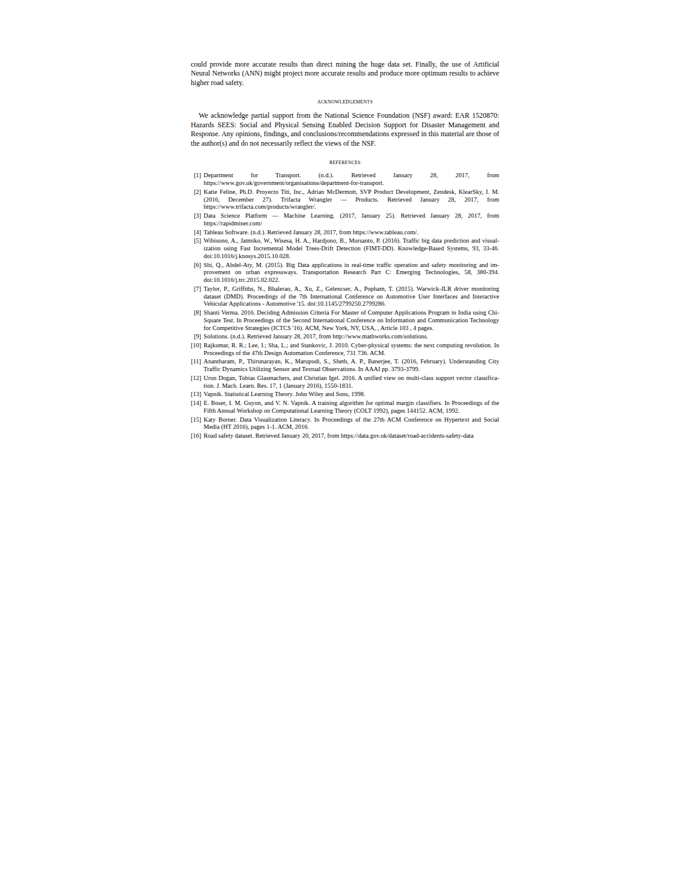could provide more accurate results than direct mining the huge data set. Finally, the use of Artificial Neural Networks (ANN) might project more accurate results and produce more optimum results to achieve higher road safety.
Acknowledgements
We acknowledge partial support from the National Science Foundation (NSF) award: EAR 1520870: Hazards SEES: Social and Physical Sensing Enabled Decision Support for Disaster Management and Response. Any opinions, findings, and conclusions/recommendations expressed in this material are those of the author(s) and do not necessarily reflect the views of the NSF.
References
[1] Department for Transport. (n.d.). Retrieved January 28, 2017, from https://www.gov.uk/government/organisations/department-for-transport.
[2] Katie Feline, Ph.D. Proyecto Titi, Inc., Adrian McDermott, SVP Product Development, Zendesk, KlearSky, I. M. (2016, December 27). Trifacta Wrangler — Products. Retrieved January 28, 2017, from https://www.trifacta.com/products/wrangler/.
[3] Data Science Platform — Machine Learning. (2017, January 25). Retrieved January 28, 2017, from https://rapidminer.com/
[4] Tableau Software. (n.d.). Retrieved January 28, 2017, from https://www.tableau.com/.
[5] Wibisono, A., Jatmiko, W., Wisesa, H. A., Hardjono, B., Mursanto, P. (2016). Traffic big data prediction and visualization using Fast Incremental Model Trees-Drift Detection (FIMT-DD). Knowledge-Based Systems, 93, 33-46. doi:10.1016/j.knosys.2015.10.028.
[6] Shi, Q., Abdel-Aty, M. (2015). Big Data applications in real-time traffic operation and safety monitoring and improvement on urban expressways. Transportation Research Part C: Emerging Technologies, 58, 380-394. doi:10.1016/j.trc.2015.02.022.
[7] Taylor, P., Griffiths, N., Bhalerao, A., Xu, Z., Gelencser, A., Popham, T. (2015). Warwick-JLR driver monitoring dataset (DMD). Proceedings of the 7th International Conference on Automotive User Interfaces and Interactive Vehicular Applications - Automotive '15. doi:10.1145/2799250.2799286.
[8] Shanti Verma. 2016. Deciding Admission Criteria For Master of Computer Applications Program in India using Chi-Square Test. In Proceedings of the Second International Conference on Information and Communication Technology for Competitive Strategies (ICTCS '16). ACM, New York, NY, USA, , Article 103 , 4 pages.
[9] Solutions. (n.d.). Retrieved January 28, 2017, from http://www.mathworks.com/solutions.
[10] Rajkumar, R. R.; Lee, I.; Sha, L.; and Stankovic, J. 2010. Cyber-physical systems: the next computing revolution. In Proceedings of the 47th Design Automation Conference, 731 736. ACM.
[11] Anantharam, P., Thirunarayan, K., Marupudi, S., Sheth, A. P., Banerjee, T. (2016, February). Understanding City Traffic Dynamics Utilizing Sensor and Textual Observations. In AAAI pp. 3793-3799.
[12] Urun Dogan, Tobias Glasmachers, and Christian Igel. 2016. A unified view on multi-class support vector classification. J. Mach. Learn. Res. 17, 1 (January 2016), 1550-1831.
[13] Vapnik. Statistical Learning Theory. John Wiley and Sons, 1998.
[14] E. Boser, I. M. Guyon, and V. N. Vapnik. A training algorithm for optimal margin classifiers. In Proceedings of the Fifth Annual Workshop on Computational Learning Theory (COLT 1992), pages 144152. ACM, 1992.
[15] Katy Borner. Data Visualization Literacy. In Proceedings of the 27th ACM Conference on Hypertext and Social Media (HT 2016), pages 1-1. ACM, 2016.
[16] Road safety dataset. Retrieved January 20, 2017, from https://data.gov.uk/dataset/road-accidents-safety-data